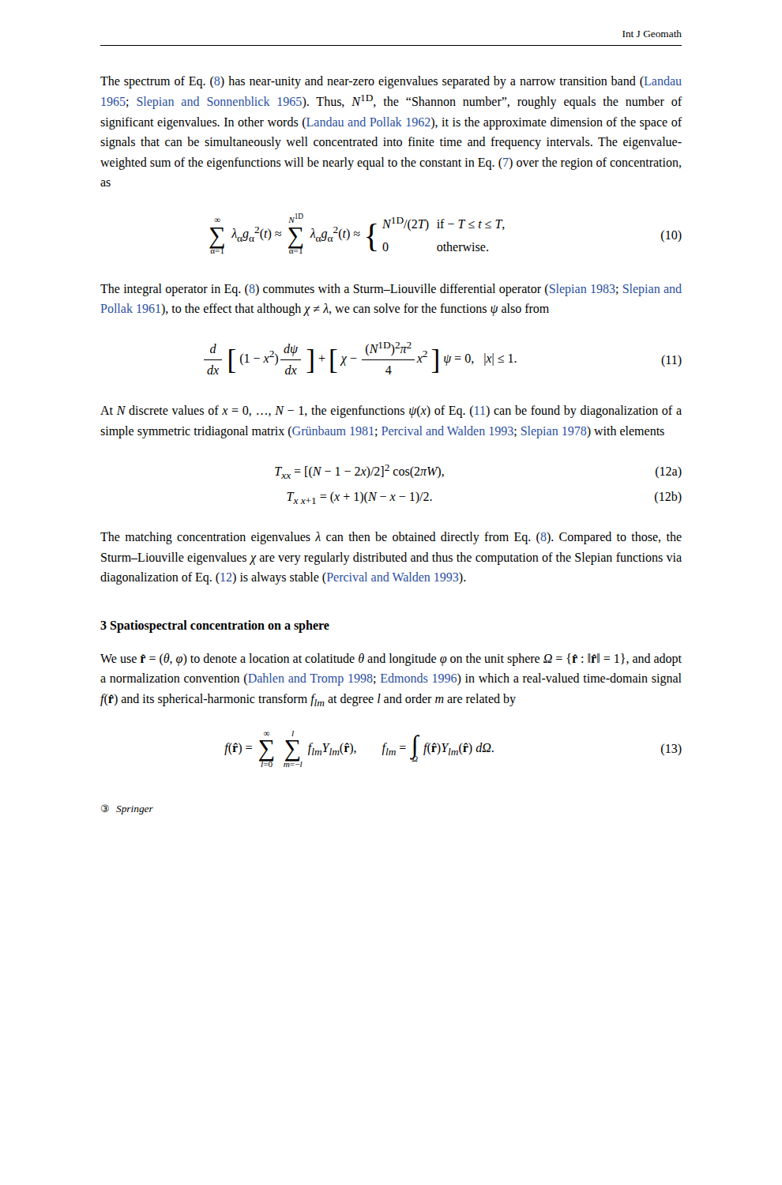Int J Geomath
The spectrum of Eq. (8) has near-unity and near-zero eigenvalues separated by a narrow transition band (Landau 1965; Slepian and Sonnenblick 1965). Thus, N1D, the “Shannon number”, roughly equals the number of significant eigenvalues. In other words (Landau and Pollak 1962), it is the approximate dimension of the space of signals that can be simultaneously well concentrated into finite time and frequency intervals. The eigenvalue-weighted sum of the eigenfunctions will be nearly equal to the constant in Eq. (7) over the region of concentration, as
∞∑α=1 λαgα2(t) ≈ N1D∑α=1 λαgα2(t) ≈ {
| N 1D /(2 T ) | if − T ≤ t ≤ T , |
| 0 | otherwise. |
(10)
The integral operator in Eq. (8) commutes with a Sturm–Liouville differential operator (Slepian 1983; Slepian and Pollak 1961), to the effect that although χ ≠ λ, we can solve for the functions ψ also from
ddx [ (1 − x2)dψ dx ] + [ χ − (N1D)2π24 x2 ] ψ = 0, |x| ≤ 1.
(11)
At N discrete values of x = 0, …, N − 1, the eigenfunctions ψ(x) of Eq. (11) can be found by diagonalization of a simple symmetric tridiagonal matrix (Grünbaum 1981; Percival and Walden 1993; Slepian 1978) with elements
Txx = [(N − 1 − 2x)/2]2 cos(2πW),
(12a)
Tx x+1 = (x + 1)(N − x − 1)/2.
(12b)
The matching concentration eigenvalues λ can then be obtained directly from Eq. (8). Compared to those, the Sturm–Liouville eigenvalues χ are very regularly distributed and thus the computation of the Slepian functions via diagonalization of Eq. (12) is always stable (Percival and Walden 1993).
3 Spatiospectral concentration on a sphere
We use r̂ = (θ, φ) to denote a location at colatitude θ and longitude φ on the unit sphere Ω = {r̂ : ‖r̂‖ = 1}, and adopt a normalization convention (Dahlen and Tromp 1998; Edmonds 1996) in which a real-valued time-domain signal f(r̂) and its spherical-harmonic transform flm at degree l and order m are related by
f(r̂) = ∞∑l=0 l∑m=−l flmYlm(r̂), flm = ∫Ω f(r̂)Ylm(r̂) dΩ.
(13)
③ Springer